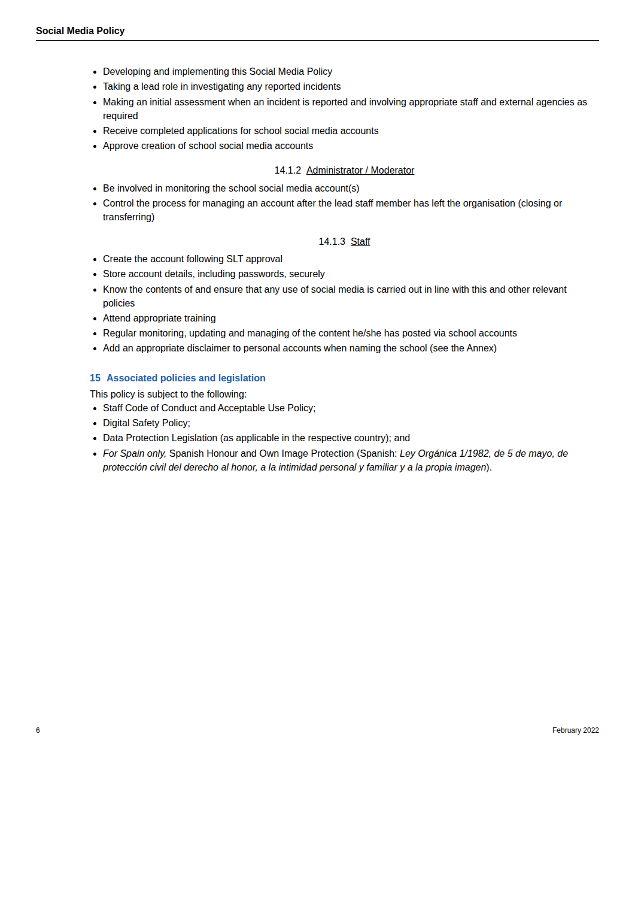Social Media Policy
Developing and implementing this Social Media Policy
Taking a lead role in investigating any reported incidents
Making an initial assessment when an incident is reported and involving appropriate staff and external agencies as required
Receive completed applications for school social media accounts
Approve creation of school social media accounts
14.1.2 Administrator / Moderator
Be involved in monitoring the school social media account(s)
Control the process for managing an account after the lead staff member has left the organisation (closing or transferring)
14.1.3 Staff
Create the account following SLT approval
Store account details, including passwords, securely
Know the contents of and ensure that any use of social media is carried out in line with this and other relevant policies
Attend appropriate training
Regular monitoring, updating and managing of the content he/she has posted via school accounts
Add an appropriate disclaimer to personal accounts when naming the school (see the Annex)
15 Associated policies and legislation
This policy is subject to the following:
Staff Code of Conduct and Acceptable Use Policy;
Digital Safety Policy;
Data Protection Legislation (as applicable in the respective country); and
For Spain only, Spanish Honour and Own Image Protection (Spanish: Ley Orgánica 1/1982, de 5 de mayo, de protección civil del derecho al honor, a la intimidad personal y familiar y a la propia imagen).
6 February 2022